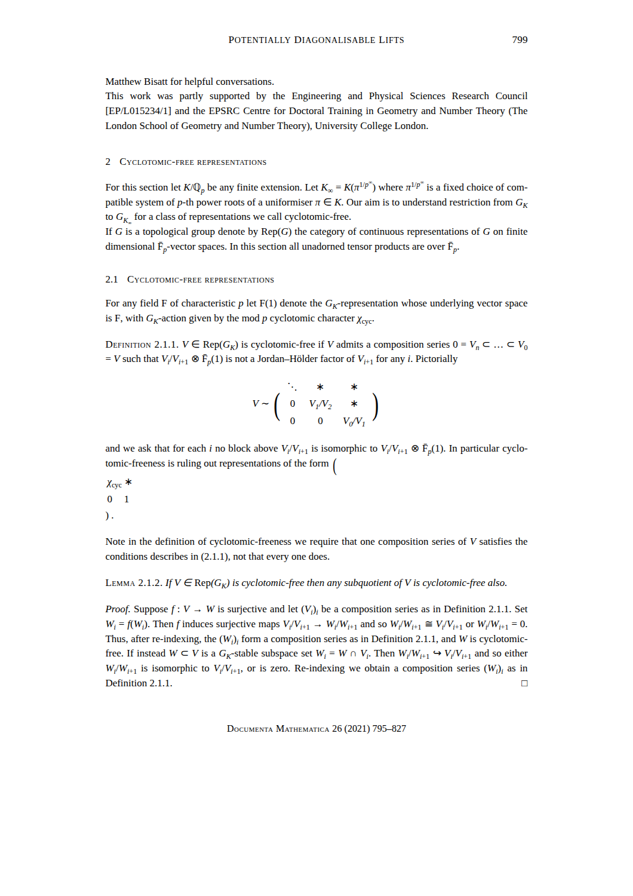POTENTIALLY DIAGONALISABLE LIFTS 799
Matthew Bisatt for helpful conversations.
This work was partly supported by the Engineering and Physical Sciences Research Council [EP/L015234/1] and the EPSRC Centre for Doctoral Training in Geometry and Number Theory (The London School of Geometry and Number Theory), University College London.
2 Cyclotomic-free representations
For this section let K/ℚp be any finite extension. Let K∞ = K(π1/p∞) where π1/p∞ is a fixed choice of compatible system of p-th power roots of a uniformiser π ∈ K. Our aim is to understand restriction from GK to GK∞ for a class of representations we call cyclotomic-free.
If G is a topological group denote by Rep(G) the category of continuous representations of G on finite dimensional F̄p-vector spaces. In this section all unadorned tensor products are over F̄p.
2.1 Cyclotomic-free representations
For any field F of characteristic p let F(1) denote the GK-representation whose underlying vector space is F, with GK-action given by the mod p cyclotomic character χcyc.
Definition 2.1.1. V ∈ Rep(GK) is cyclotomic-free if V admits a composition series 0 = Vn ⊂ … ⊂ V0 = V such that Vi/Vi+1 ⊗ F̄p(1) is not a Jordan–Hölder factor of Vi+1 for any i. Pictorially
V ∼ (
| ⋱ | ∗ | ∗ |
| 0 | V 1 / V 2 | ∗ |
| 0 | 0 | V 0 / V 1 |
)
and we ask that for each i no block above Vi/Vi+1 is isomorphic to Vi/Vi+1 ⊗ F̄p(1). In particular cyclotomic-freeness is ruling out representations of the form (
| χ cyc | ∗ |
| 0 | 1 |
) .
Note in the definition of cyclotomic-freeness we require that one composition series of V satisfies the conditions describes in (2.1.1), not that every one does.
Lemma 2.1.2. If V ∈ Rep(GK) is cyclotomic-free then any subquotient of V is cyclotomic-free also.
Proof. Suppose f : V → W is surjective and let (Vi)i be a composition series as in Definition 2.1.1. Set Wi = f(Wi). Then f induces surjective maps Vi/Vi+1 → Wi/Wi+1 and so Wi/Wi+1 ≅ Vi/Vi+1 or Wi/Wi+1 = 0. Thus, after re-indexing, the (Wi)i form a composition series as in Definition 2.1.1, and W is cyclotomic-free. If instead W ⊂ V is a GK-stable subspace set Wi = W ∩ Vi. Then Wi/Wi+1 ↪ Vi/Vi+1 and so either Wi/Wi+1 is isomorphic to Vi/Vi+1, or is zero. Re-indexing we obtain a composition series (Wi)i as in Definition 2.1.1.□
Documenta Mathematica 26 (2021) 795–827